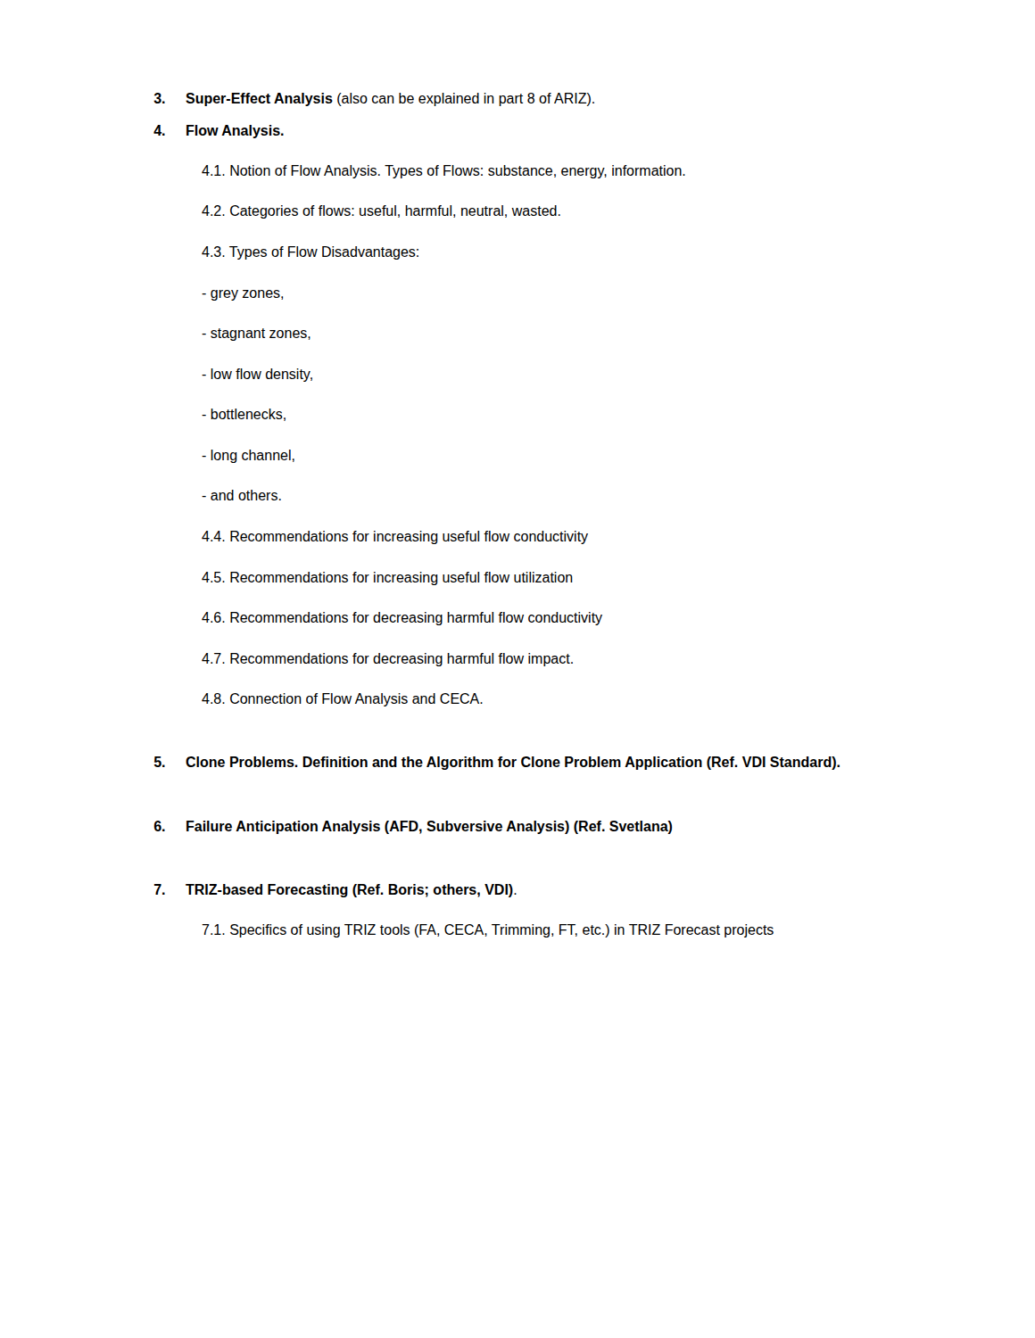Super-Effect Analysis (also can be explained in part 8 of ARIZ).
Flow Analysis.
4.1. Notion of Flow Analysis. Types of Flows: substance, energy, information.
4.2. Categories of flows: useful, harmful, neutral, wasted.
4.3. Types of Flow Disadvantages:
- grey zones,
- stagnant zones,
- low flow density,
- bottlenecks,
- long channel,
- and others.
4.4. Recommendations for increasing useful flow conductivity
4.5. Recommendations for increasing useful flow utilization
4.6. Recommendations for decreasing harmful flow conductivity
4.7. Recommendations for decreasing harmful flow impact.
4.8. Connection of Flow Analysis and CECA.
Clone Problems. Definition and the Algorithm for Clone Problem Application (Ref. VDI Standard).
Failure Anticipation Analysis (AFD, Subversive Analysis) (Ref. Svetlana)
TRIZ-based Forecasting (Ref. Boris; others, VDI).
7.1. Specifics of using TRIZ tools (FA, CECA, Trimming, FT, etc.) in TRIZ Forecast projects